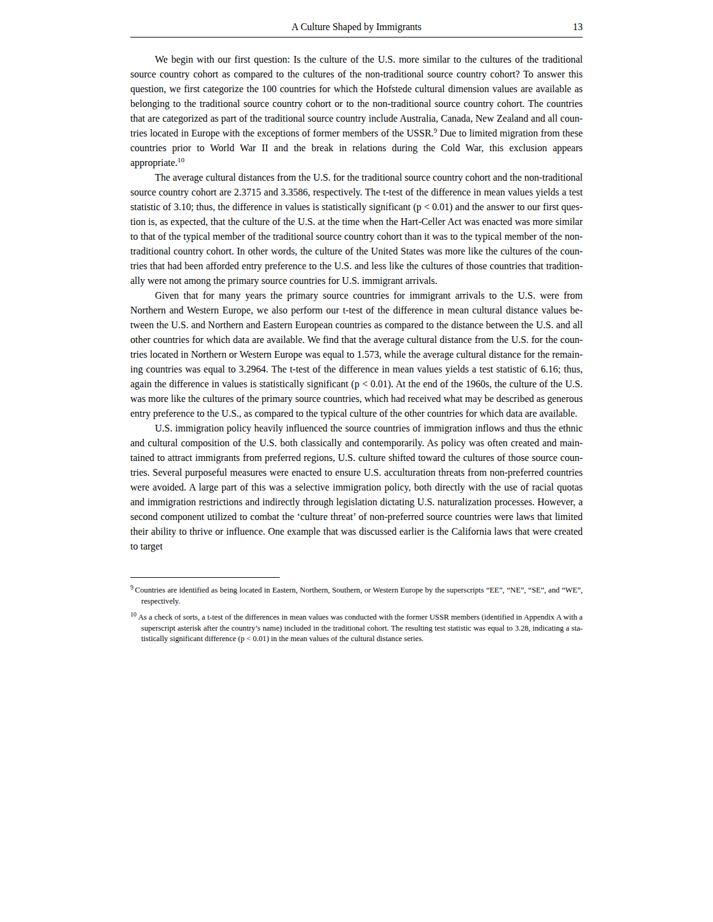A Culture Shaped by Immigrants 13
We begin with our first question: Is the culture of the U.S. more similar to the cultures of the traditional source country cohort as compared to the cultures of the non-traditional source country cohort? To answer this question, we first categorize the 100 countries for which the Hofstede cultural dimension values are available as belonging to the traditional source country cohort or to the non-traditional source country cohort. The countries that are categorized as part of the traditional source country include Australia, Canada, New Zealand and all countries located in Europe with the exceptions of former members of the USSR.9 Due to limited migration from these countries prior to World War II and the break in relations during the Cold War, this exclusion appears appropriate.10
The average cultural distances from the U.S. for the traditional source country cohort and the non-traditional source country cohort are 2.3715 and 3.3586, respectively. The t-test of the difference in mean values yields a test statistic of 3.10; thus, the difference in values is statistically significant (p < 0.01) and the answer to our first question is, as expected, that the culture of the U.S. at the time when the Hart-Celler Act was enacted was more similar to that of the typical member of the traditional source country cohort than it was to the typical member of the non-traditional country cohort. In other words, the culture of the United States was more like the cultures of the countries that had been afforded entry preference to the U.S. and less like the cultures of those countries that traditionally were not among the primary source countries for U.S. immigrant arrivals.
Given that for many years the primary source countries for immigrant arrivals to the U.S. were from Northern and Western Europe, we also perform our t-test of the difference in mean cultural distance values between the U.S. and Northern and Eastern European countries as compared to the distance between the U.S. and all other countries for which data are available. We find that the average cultural distance from the U.S. for the countries located in Northern or Western Europe was equal to 1.573, while the average cultural distance for the remaining countries was equal to 3.2964. The t-test of the difference in mean values yields a test statistic of 6.16; thus, again the difference in values is statistically significant (p < 0.01). At the end of the 1960s, the culture of the U.S. was more like the cultures of the primary source countries, which had received what may be described as generous entry preference to the U.S., as compared to the typical culture of the other countries for which data are available.
U.S. immigration policy heavily influenced the source countries of immigration inflows and thus the ethnic and cultural composition of the U.S. both classically and contemporarily. As policy was often created and maintained to attract immigrants from preferred regions, U.S. culture shifted toward the cultures of those source countries. Several purposeful measures were enacted to ensure U.S. acculturation threats from non-preferred countries were avoided. A large part of this was a selective immigration policy, both directly with the use of racial quotas and immigration restrictions and indirectly through legislation dictating U.S. naturalization processes. However, a second component utilized to combat the ‘culture threat’ of non-preferred source countries were laws that limited their ability to thrive or influence. One example that was discussed earlier is the California laws that were created to target
9 Countries are identified as being located in Eastern, Northern, Southern, or Western Europe by the superscripts “EE”, “NE”, “SE”, and “WE”, respectively.
10 As a check of sorts, a t-test of the differences in mean values was conducted with the former USSR members (identified in Appendix A with a superscript asterisk after the country’s name) included in the traditional cohort. The resulting test statistic was equal to 3.28, indicating a statistically significant difference (p < 0.01) in the mean values of the cultural distance series.